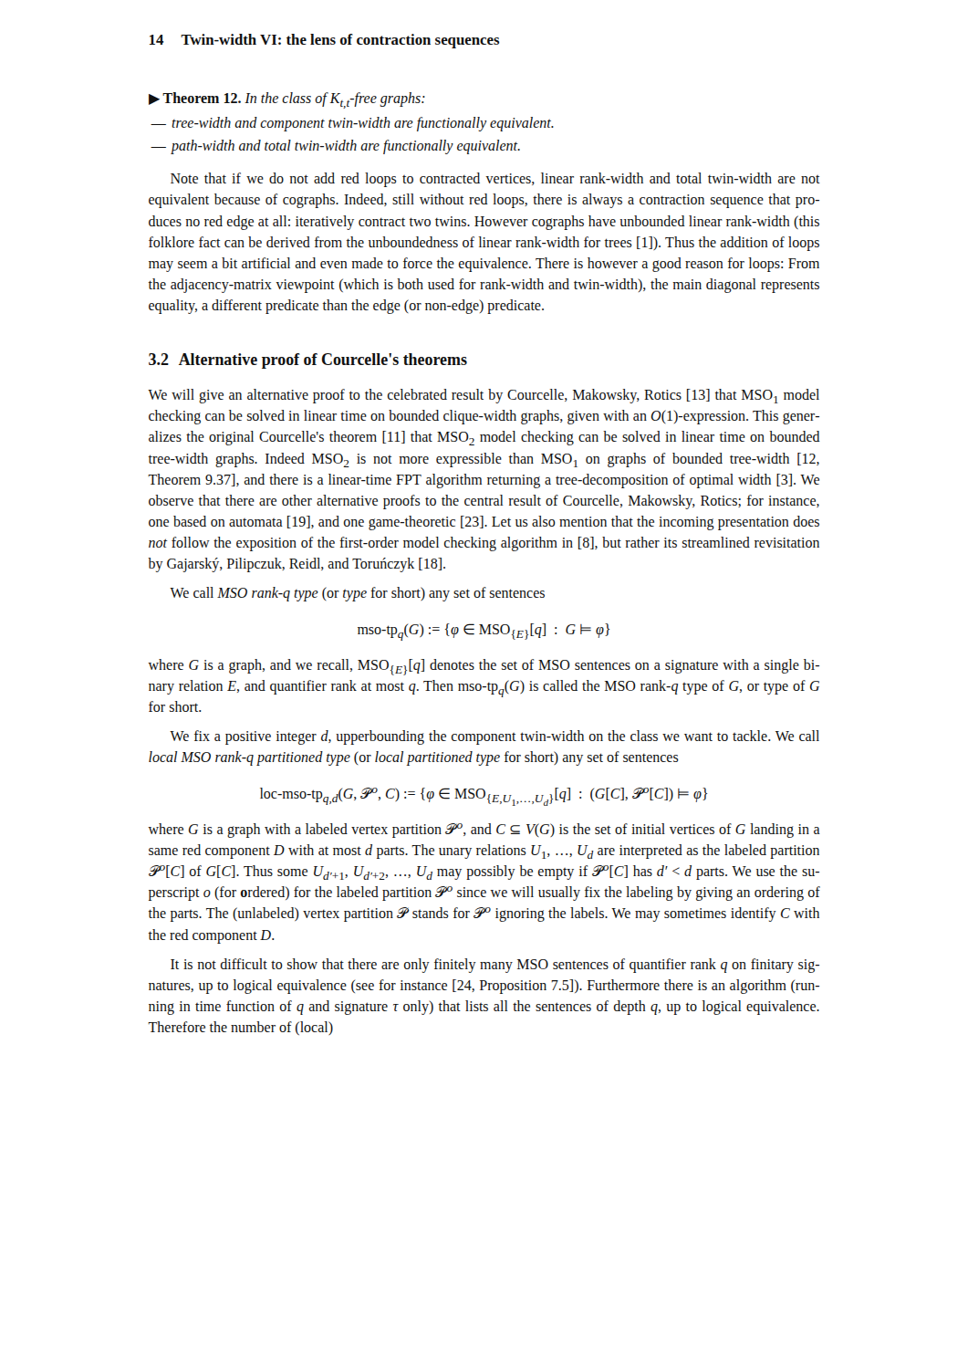14 Twin-width VI: the lens of contraction sequences
Theorem 12. In the class of Kt,t-free graphs:
tree-width and component twin-width are functionally equivalent.
path-width and total twin-width are functionally equivalent.
Note that if we do not add red loops to contracted vertices, linear rank-width and total twin-width are not equivalent because of cographs. Indeed, still without red loops, there is always a contraction sequence that produces no red edge at all: iteratively contract two twins. However cographs have unbounded linear rank-width (this folklore fact can be derived from the unboundedness of linear rank-width for trees [1]). Thus the addition of loops may seem a bit artificial and even made to force the equivalence. There is however a good reason for loops: From the adjacency-matrix viewpoint (which is both used for rank-width and twin-width), the main diagonal represents equality, a different predicate than the edge (or non-edge) predicate.
3.2 Alternative proof of Courcelle's theorems
We will give an alternative proof to the celebrated result by Courcelle, Makowsky, Rotics [13] that MSO1 model checking can be solved in linear time on bounded clique-width graphs, given with an O(1)-expression. This generalizes the original Courcelle's theorem [11] that MSO2 model checking can be solved in linear time on bounded tree-width graphs. Indeed MSO2 is not more expressible than MSO1 on graphs of bounded tree-width [12, Theorem 9.37], and there is a linear-time FPT algorithm returning a tree-decomposition of optimal width [3]. We observe that there are other alternative proofs to the central result of Courcelle, Makowsky, Rotics; for instance, one based on automata [19], and one game-theoretic [23]. Let us also mention that the incoming presentation does not follow the exposition of the first-order model checking algorithm in [8], but rather its streamlined revisitation by Gajarský, Pilipczuk, Reidl, and Toruńczyk [18].
We call MSO rank-q type (or type for short) any set of sentences
mso-tpq(G) := {φ ∈ MSO{E}[q] : G ⊨ φ}
where G is a graph, and we recall, MSO{E}[q] denotes the set of MSO sentences on a signature with a single binary relation E, and quantifier rank at most q. Then mso-tpq(G) is called the MSO rank-q type of G, or type of G for short.
We fix a positive integer d, upperbounding the component twin-width on the class we want to tackle. We call local MSO rank-q partitioned type (or local partitioned type for short) any set of sentences
loc-mso-tpq,d(G, 𝒫o, C) := {φ ∈ MSO{E,U1,…,Ud}[q] : (G[C], 𝒫o[C]) ⊨ φ}
where G is a graph with a labeled vertex partition 𝒫o, and C ⊆ V(G) is the set of initial vertices of G landing in a same red component D with at most d parts. The unary relations U1, …, Ud are interpreted as the labeled partition 𝒫o[C] of G[C]. Thus some Ud′+1, Ud′+2, …, Ud may possibly be empty if 𝒫o[C] has d′ < d parts. We use the superscript o (for ordered) for the labeled partition 𝒫o since we will usually fix the labeling by giving an ordering of the parts. The (unlabeled) vertex partition 𝒫 stands for 𝒫o ignoring the labels. We may sometimes identify C with the red component D.
It is not difficult to show that there are only finitely many MSO sentences of quantifier rank q on finitary signatures, up to logical equivalence (see for instance [24, Proposition 7.5]). Furthermore there is an algorithm (running in time function of q and signature τ only) that lists all the sentences of depth q, up to logical equivalence. Therefore the number of (local)